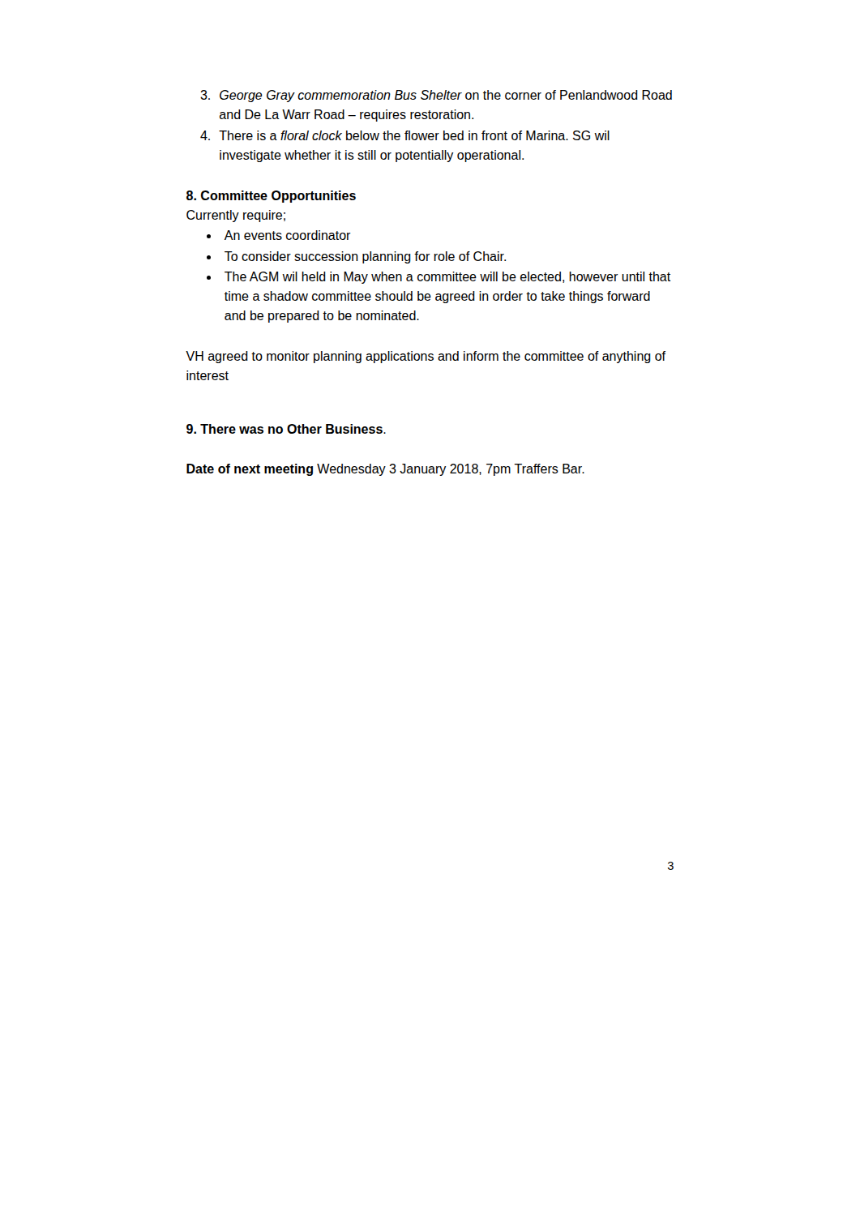George Gray commemoration Bus Shelter on the corner of Penlandwood Road and De La Warr Road – requires restoration.
There is a floral clock below the flower bed in front of Marina. SG wil investigate whether it is still or potentially operational.
8. Committee Opportunities
Currently require;
An events coordinator
To consider succession planning for role of Chair.
The AGM wil held in May when a committee will be elected, however until that time a shadow committee should be agreed in order to take things forward and be prepared to be nominated.
VH agreed to monitor planning applications and inform the committee of anything of interest
9. There was no Other Business.
Date of next meeting Wednesday 3 January 2018, 7pm Traffers Bar.
3